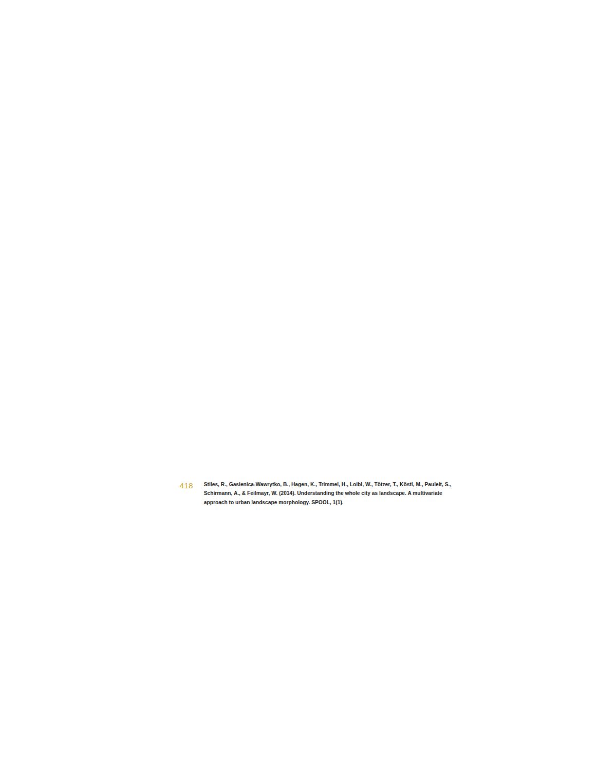418
Stiles, R., Gasienica-Wawrytko, B., Hagen, K., Trimmel, H., Loibl, W., Tötzer, T., Köstl, M., Pauleit, S., Schirmann, A., & Feilmayr, W. (2014). Understanding the whole city as landscape. A multivariate approach to urban landscape morphology. SPOOL, 1(1).